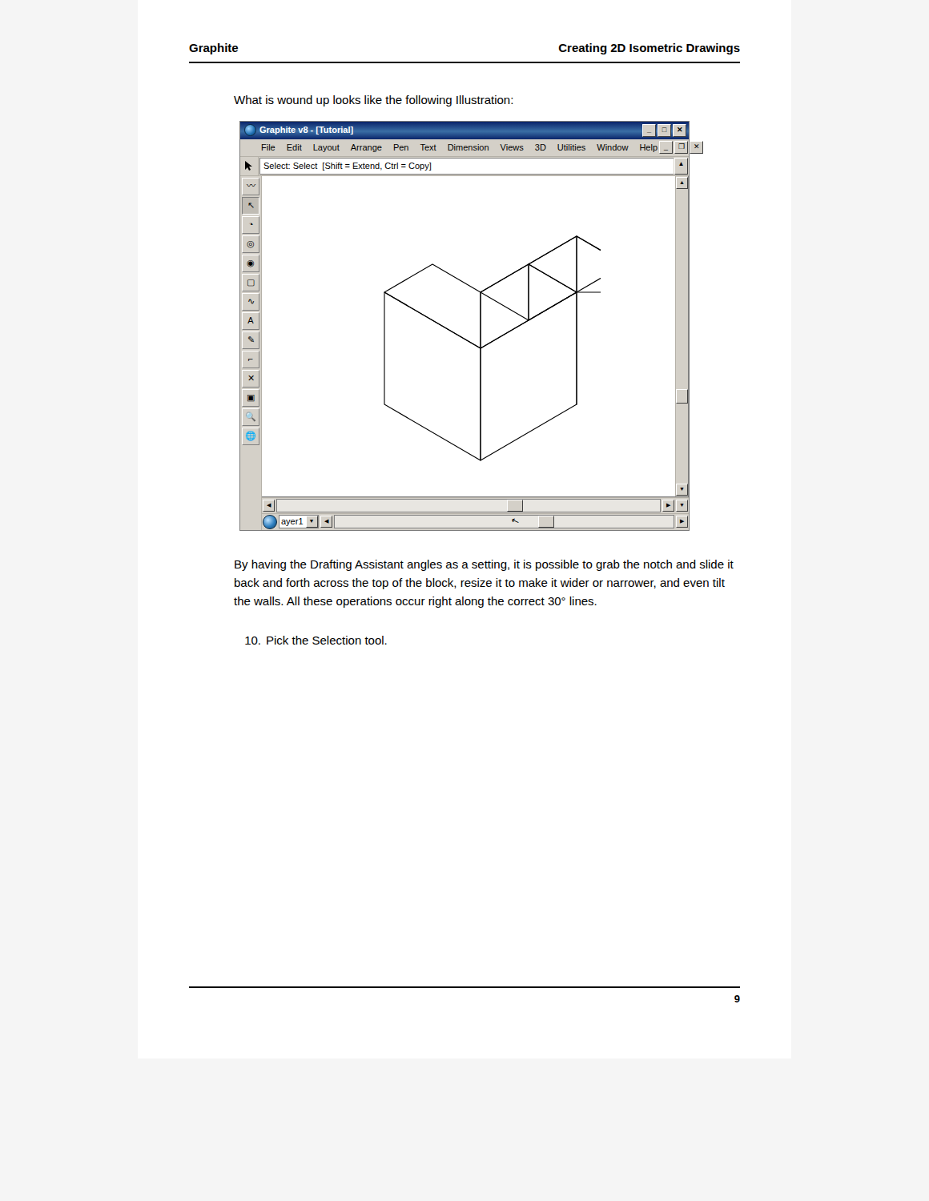Graphite
Creating 2D Isometric Drawings
What is wound up looks like the following Illustration:
Graphite v8 - [Tutorial]
_
□
✕
File Edit Layout Arrange Pen Text Dimension Views 3D Utilities Window Help
_
❐
✕
Select: Select [Shift = Extend, Ctrl = Copy]
▲
〰
↖
◔
◎
◉
▢
∿
A
✎
⌐
✕
▣
🔍
🌐
▲
▼
◀
▶
▼
ayer1 ▼
◀
↖
▶
By having the Drafting Assistant angles as a setting, it is possible to grab the notch and slide it back and forth across the top of the block, resize it to make it wider or narrower, and even tilt the walls. All these operations occur right along the correct 30° lines.
Pick the Selection tool.
9